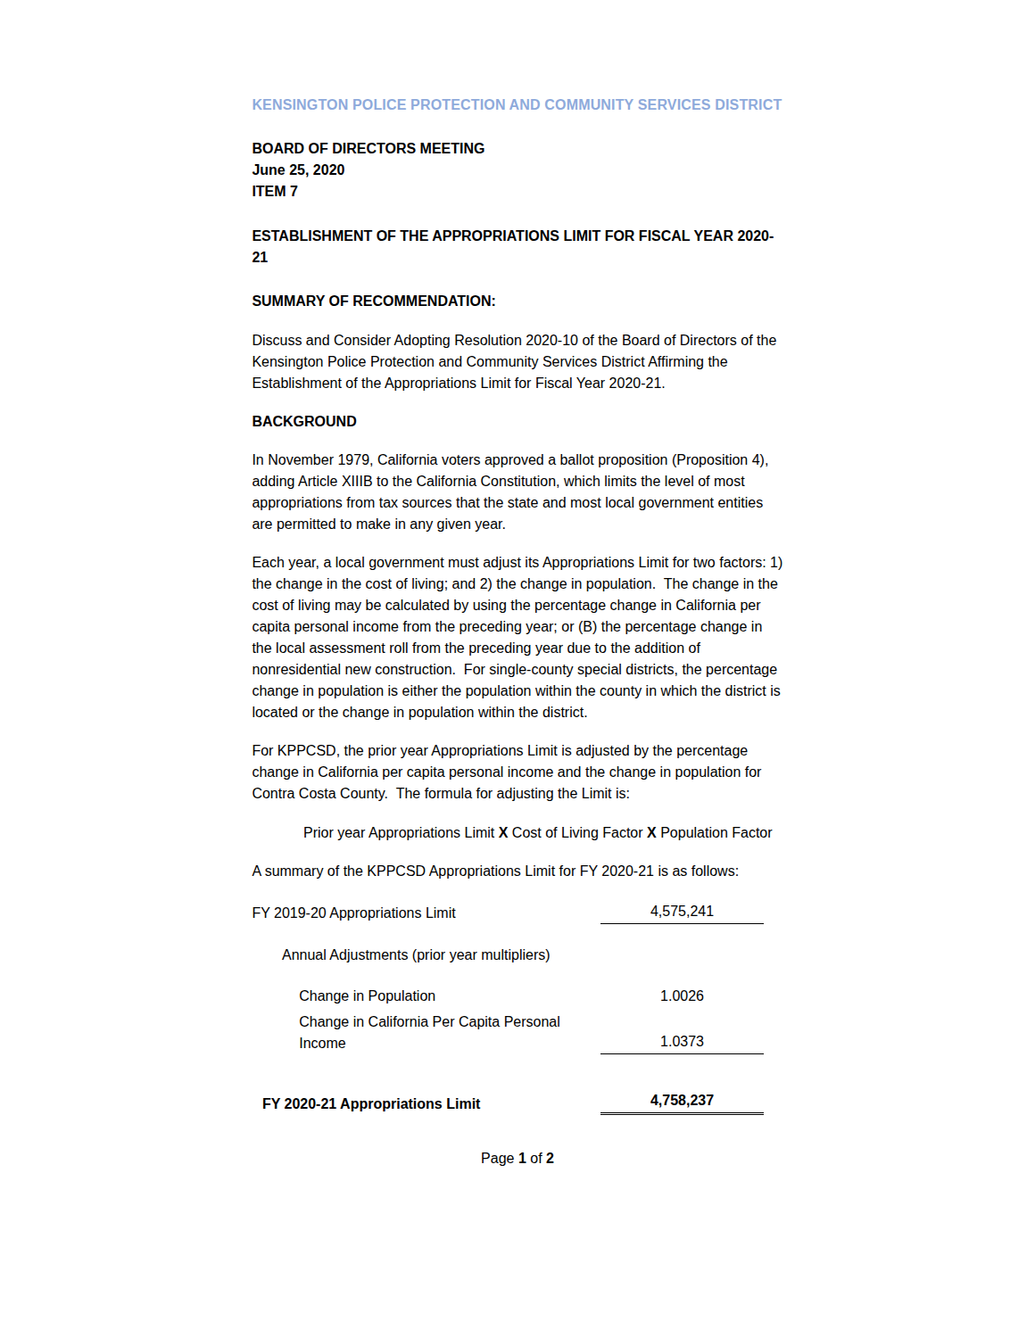KENSINGTON POLICE PROTECTION AND COMMUNITY SERVICES DISTRICT
BOARD OF DIRECTORS MEETING
June 25, 2020
ITEM 7
Establishment of the Appropriations Limit for Fiscal Year 2020-21
Summary of Recommendation:
Discuss and Consider Adopting Resolution 2020-10 of the Board of Directors of the Kensington Police Protection and Community Services District Affirming the Establishment of the Appropriations Limit for Fiscal Year 2020-21.
Background
In November 1979, California voters approved a ballot proposition (Proposition 4), adding Article XIIIB to the California Constitution, which limits the level of most appropriations from tax sources that the state and most local government entities are permitted to make in any given year.
Each year, a local government must adjust its Appropriations Limit for two factors: 1) the change in the cost of living; and 2) the change in population. The change in the cost of living may be calculated by using the percentage change in California per capita personal income from the preceding year; or (B) the percentage change in the local assessment roll from the preceding year due to the addition of nonresidential new construction. For single-county special districts, the percentage change in population is either the population within the county in which the district is located or the change in population within the district.
For KPPCSD, the prior year Appropriations Limit is adjusted by the percentage change in California per capita personal income and the change in population for Contra Costa County. The formula for adjusting the Limit is:
Prior year Appropriations Limit X Cost of Living Factor X Population Factor
A summary of the KPPCSD Appropriations Limit for FY 2020-21 is as follows:
| FY 2019-20 Appropriations Limit | 4,575,241 |
| Annual Adjustments (prior year multipliers) | |
| Change in Population | 1.0026 |
| Change in California Per Capita Personal Income | 1.0373 |
| FY 2020-21 Appropriations Limit | 4,758,237 |
Page 1 of 2